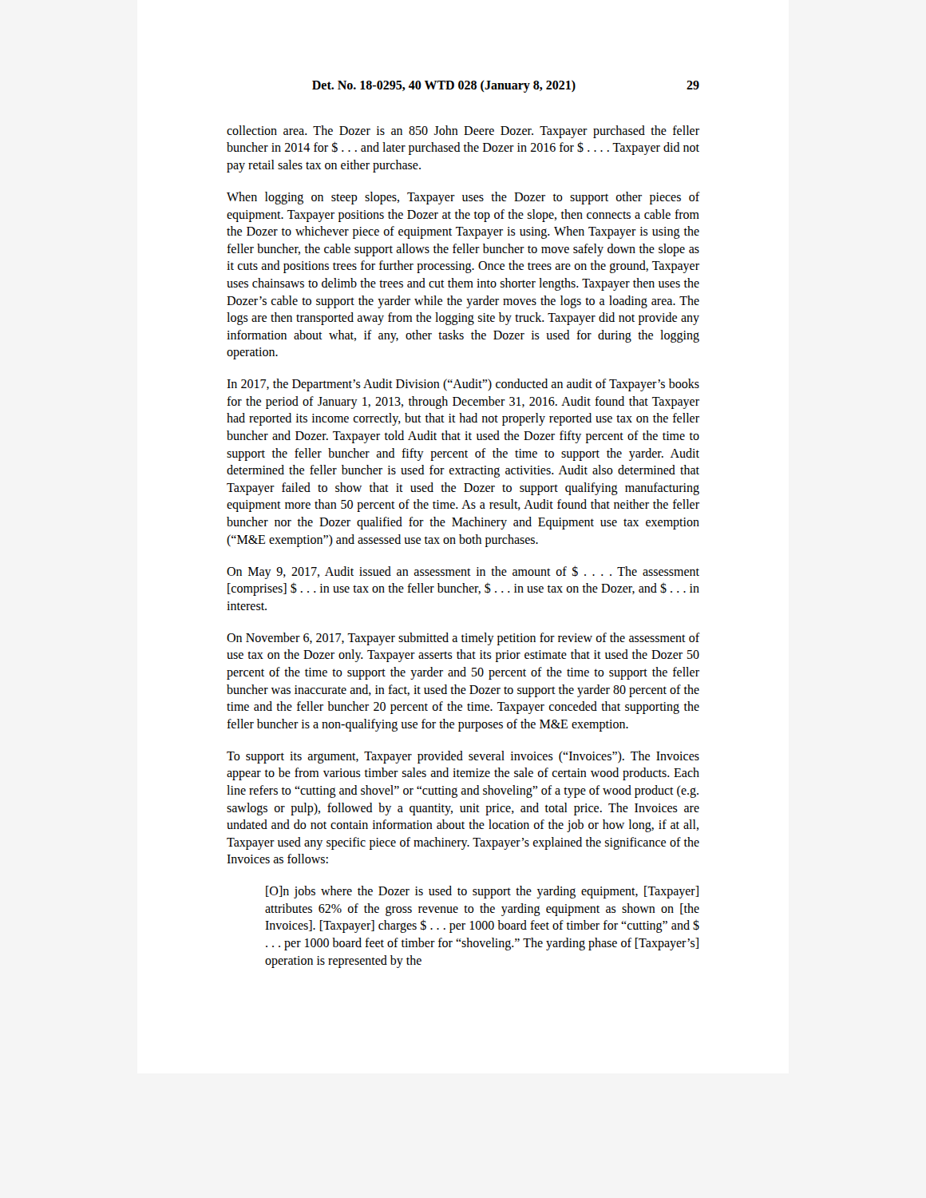Det. No. 18-0295, 40 WTD 028 (January 8, 2021) 29
collection area. The Dozer is an 850 John Deere Dozer. Taxpayer purchased the feller buncher in 2014 for $ . . . and later purchased the Dozer in 2016 for $ . . . . Taxpayer did not pay retail sales tax on either purchase.
When logging on steep slopes, Taxpayer uses the Dozer to support other pieces of equipment. Taxpayer positions the Dozer at the top of the slope, then connects a cable from the Dozer to whichever piece of equipment Taxpayer is using. When Taxpayer is using the feller buncher, the cable support allows the feller buncher to move safely down the slope as it cuts and positions trees for further processing. Once the trees are on the ground, Taxpayer uses chainsaws to delimb the trees and cut them into shorter lengths. Taxpayer then uses the Dozer’s cable to support the yarder while the yarder moves the logs to a loading area. The logs are then transported away from the logging site by truck. Taxpayer did not provide any information about what, if any, other tasks the Dozer is used for during the logging operation.
In 2017, the Department’s Audit Division (“Audit”) conducted an audit of Taxpayer’s books for the period of January 1, 2013, through December 31, 2016. Audit found that Taxpayer had reported its income correctly, but that it had not properly reported use tax on the feller buncher and Dozer. Taxpayer told Audit that it used the Dozer fifty percent of the time to support the feller buncher and fifty percent of the time to support the yarder. Audit determined the feller buncher is used for extracting activities. Audit also determined that Taxpayer failed to show that it used the Dozer to support qualifying manufacturing equipment more than 50 percent of the time. As a result, Audit found that neither the feller buncher nor the Dozer qualified for the Machinery and Equipment use tax exemption (“M&E exemption”) and assessed use tax on both purchases.
On May 9, 2017, Audit issued an assessment in the amount of $ . . . . The assessment [comprises] $ . . . in use tax on the feller buncher, $ . . . in use tax on the Dozer, and $ . . . in interest.
On November 6, 2017, Taxpayer submitted a timely petition for review of the assessment of use tax on the Dozer only. Taxpayer asserts that its prior estimate that it used the Dozer 50 percent of the time to support the yarder and 50 percent of the time to support the feller buncher was inaccurate and, in fact, it used the Dozer to support the yarder 80 percent of the time and the feller buncher 20 percent of the time. Taxpayer conceded that supporting the feller buncher is a non-qualifying use for the purposes of the M&E exemption.
To support its argument, Taxpayer provided several invoices (“Invoices”). The Invoices appear to be from various timber sales and itemize the sale of certain wood products. Each line refers to “cutting and shovel” or “cutting and shoveling” of a type of wood product (e.g. sawlogs or pulp), followed by a quantity, unit price, and total price. The Invoices are undated and do not contain information about the location of the job or how long, if at all, Taxpayer used any specific piece of machinery. Taxpayer’s explained the significance of the Invoices as follows:
[O]n jobs where the Dozer is used to support the yarding equipment, [Taxpayer] attributes 62% of the gross revenue to the yarding equipment as shown on [the Invoices]. [Taxpayer] charges $ . . . per 1000 board feet of timber for “cutting” and $ . . . per 1000 board feet of timber for “shoveling.” The yarding phase of [Taxpayer’s] operation is represented by the